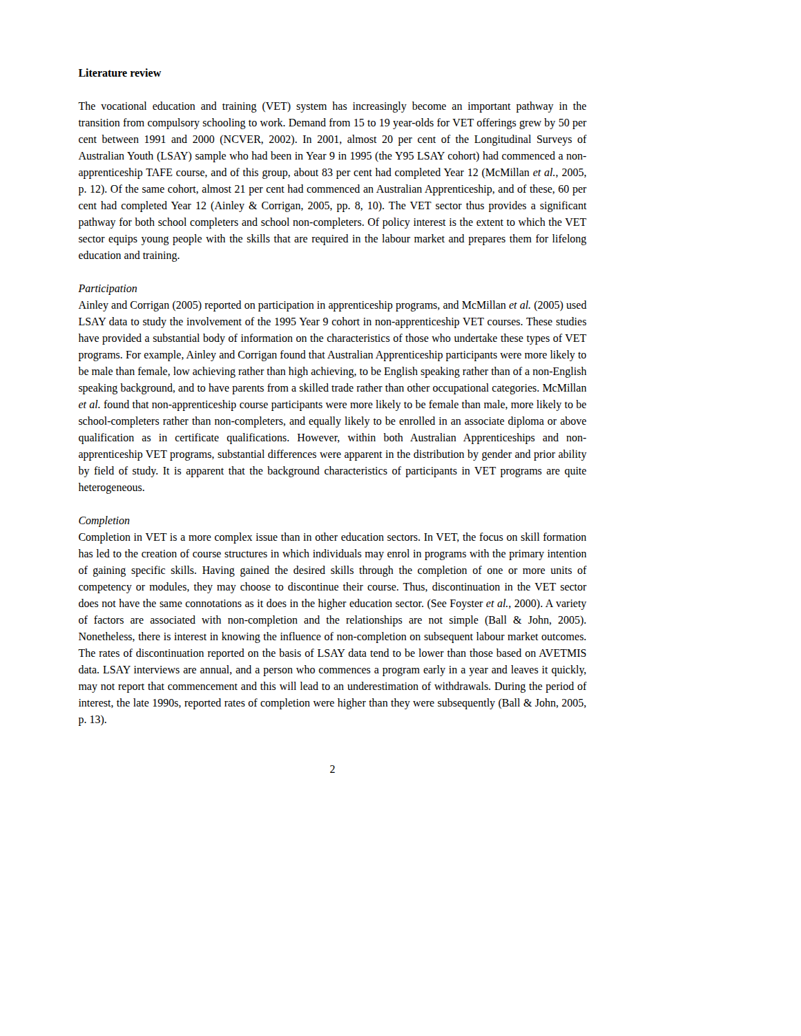Literature review
The vocational education and training (VET) system has increasingly become an important pathway in the transition from compulsory schooling to work. Demand from 15 to 19 year-olds for VET offerings grew by 50 per cent between 1991 and 2000 (NCVER, 2002). In 2001, almost 20 per cent of the Longitudinal Surveys of Australian Youth (LSAY) sample who had been in Year 9 in 1995 (the Y95 LSAY cohort) had commenced a non-apprenticeship TAFE course, and of this group, about 83 per cent had completed Year 12 (McMillan et al., 2005, p. 12). Of the same cohort, almost 21 per cent had commenced an Australian Apprenticeship, and of these, 60 per cent had completed Year 12 (Ainley & Corrigan, 2005, pp. 8, 10). The VET sector thus provides a significant pathway for both school completers and school non-completers. Of policy interest is the extent to which the VET sector equips young people with the skills that are required in the labour market and prepares them for lifelong education and training.
Participation
Ainley and Corrigan (2005) reported on participation in apprenticeship programs, and McMillan et al. (2005) used LSAY data to study the involvement of the 1995 Year 9 cohort in non-apprenticeship VET courses. These studies have provided a substantial body of information on the characteristics of those who undertake these types of VET programs. For example, Ainley and Corrigan found that Australian Apprenticeship participants were more likely to be male than female, low achieving rather than high achieving, to be English speaking rather than of a non-English speaking background, and to have parents from a skilled trade rather than other occupational categories. McMillan et al. found that non-apprenticeship course participants were more likely to be female than male, more likely to be school-completers rather than non-completers, and equally likely to be enrolled in an associate diploma or above qualification as in certificate qualifications. However, within both Australian Apprenticeships and non-apprenticeship VET programs, substantial differences were apparent in the distribution by gender and prior ability by field of study. It is apparent that the background characteristics of participants in VET programs are quite heterogeneous.
Completion
Completion in VET is a more complex issue than in other education sectors. In VET, the focus on skill formation has led to the creation of course structures in which individuals may enrol in programs with the primary intention of gaining specific skills. Having gained the desired skills through the completion of one or more units of competency or modules, they may choose to discontinue their course. Thus, discontinuation in the VET sector does not have the same connotations as it does in the higher education sector. (See Foyster et al., 2000). A variety of factors are associated with non-completion and the relationships are not simple (Ball & John, 2005). Nonetheless, there is interest in knowing the influence of non-completion on subsequent labour market outcomes. The rates of discontinuation reported on the basis of LSAY data tend to be lower than those based on AVETMIS data. LSAY interviews are annual, and a person who commences a program early in a year and leaves it quickly, may not report that commencement and this will lead to an underestimation of withdrawals. During the period of interest, the late 1990s, reported rates of completion were higher than they were subsequently (Ball & John, 2005, p. 13).
2